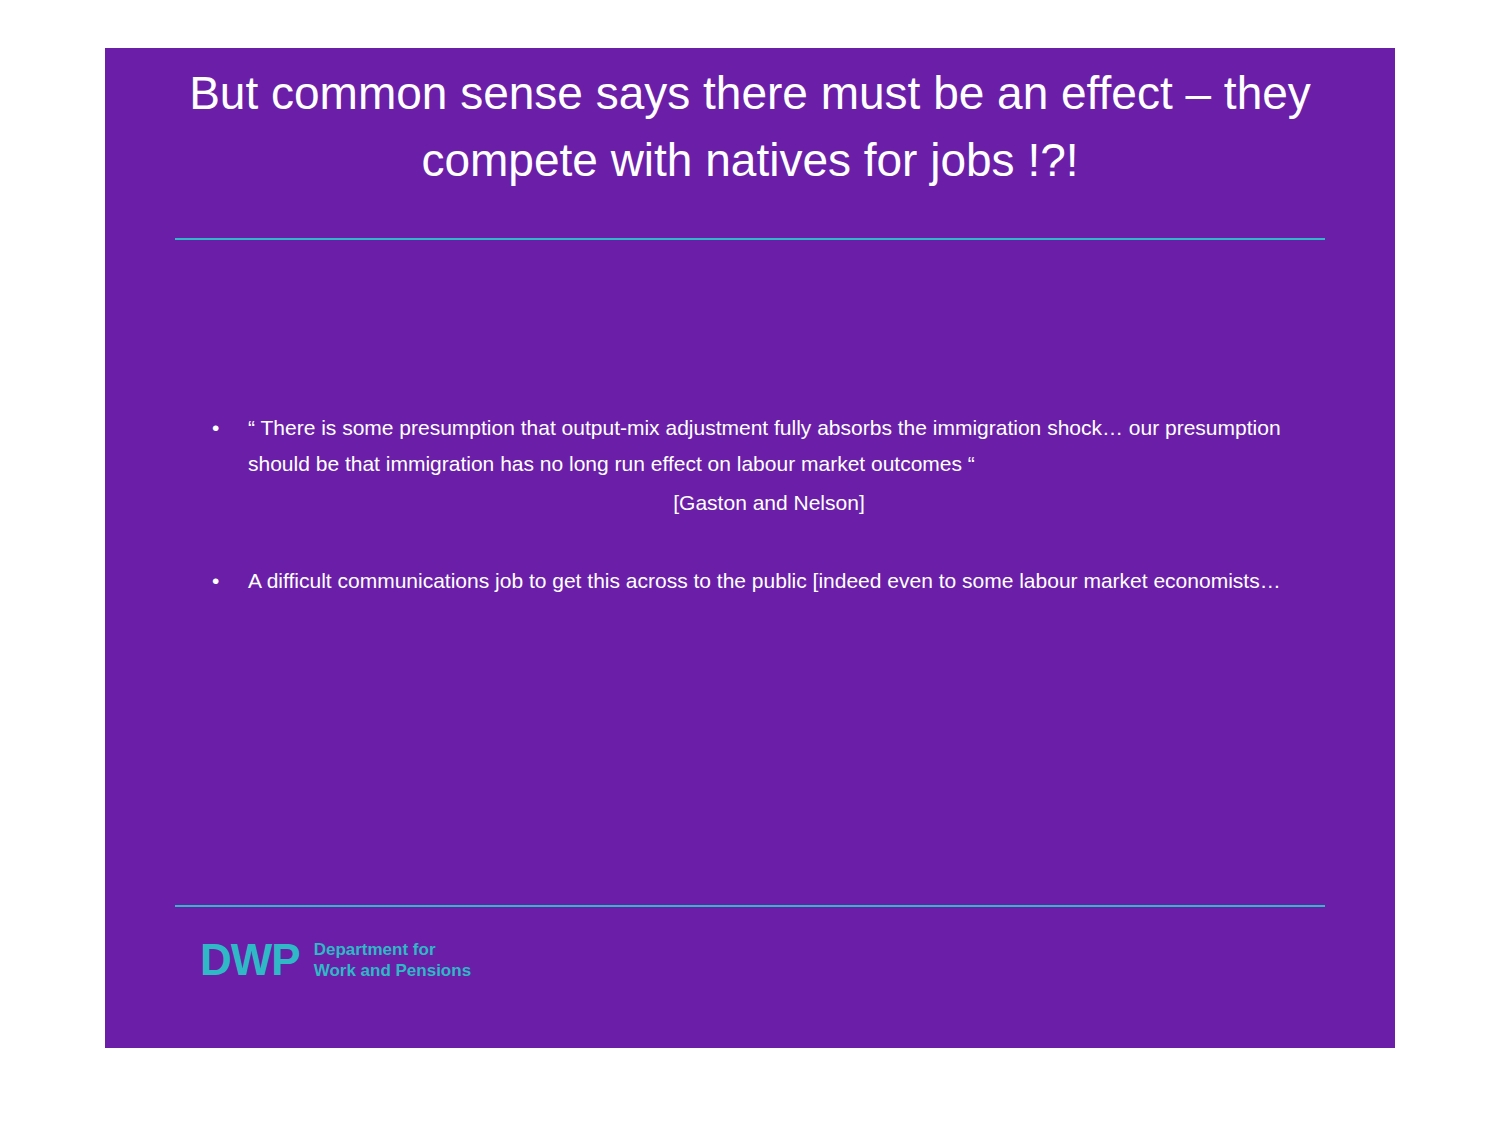But common sense says there must be an effect – they compete with natives for jobs !?!
“ There is some presumption that output-mix adjustment fully absorbs the immigration shock… our presumption should be that immigration has no long run effect on labour market outcomes “ [Gaston and Nelson]
A difficult communications job to get this across to the public [indeed even to some labour market economists…
DWP Department for
Work and Pensions